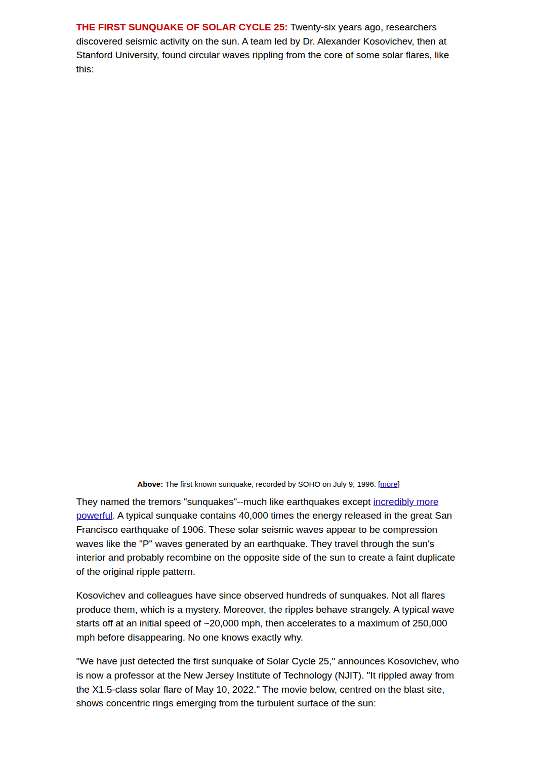THE FIRST SUNQUAKE OF SOLAR CYCLE 25: Twenty-six years ago, researchers discovered seismic activity on the sun. A team led by Dr. Alexander Kosovichev, then at Stanford University, found circular waves rippling from the core of some solar flares, like this:
Above: The first known sunquake, recorded by SOHO on July 9, 1996. [more]
They named the tremors "sunquakes"--much like earthquakes except incredibly more powerful. A typical sunquake contains 40,000 times the energy released in the great San Francisco earthquake of 1906. These solar seismic waves appear to be compression waves like the "P" waves generated by an earthquake. They travel through the sun's interior and probably recombine on the opposite side of the sun to create a faint duplicate of the original ripple pattern.
Kosovichev and colleagues have since observed hundreds of sunquakes. Not all flares produce them, which is a mystery. Moreover, the ripples behave strangely. A typical wave starts off at an initial speed of ~20,000 mph, then accelerates to a maximum of 250,000 mph before disappearing. No one knows exactly why.
"We have just detected the first sunquake of Solar Cycle 25," announces Kosovichev, who is now a professor at the New Jersey Institute of Technology (NJIT). "It rippled away from the X1.5-class solar flare of May 10, 2022." The movie below, centred on the blast site, shows concentric rings emerging from the turbulent surface of the sun: